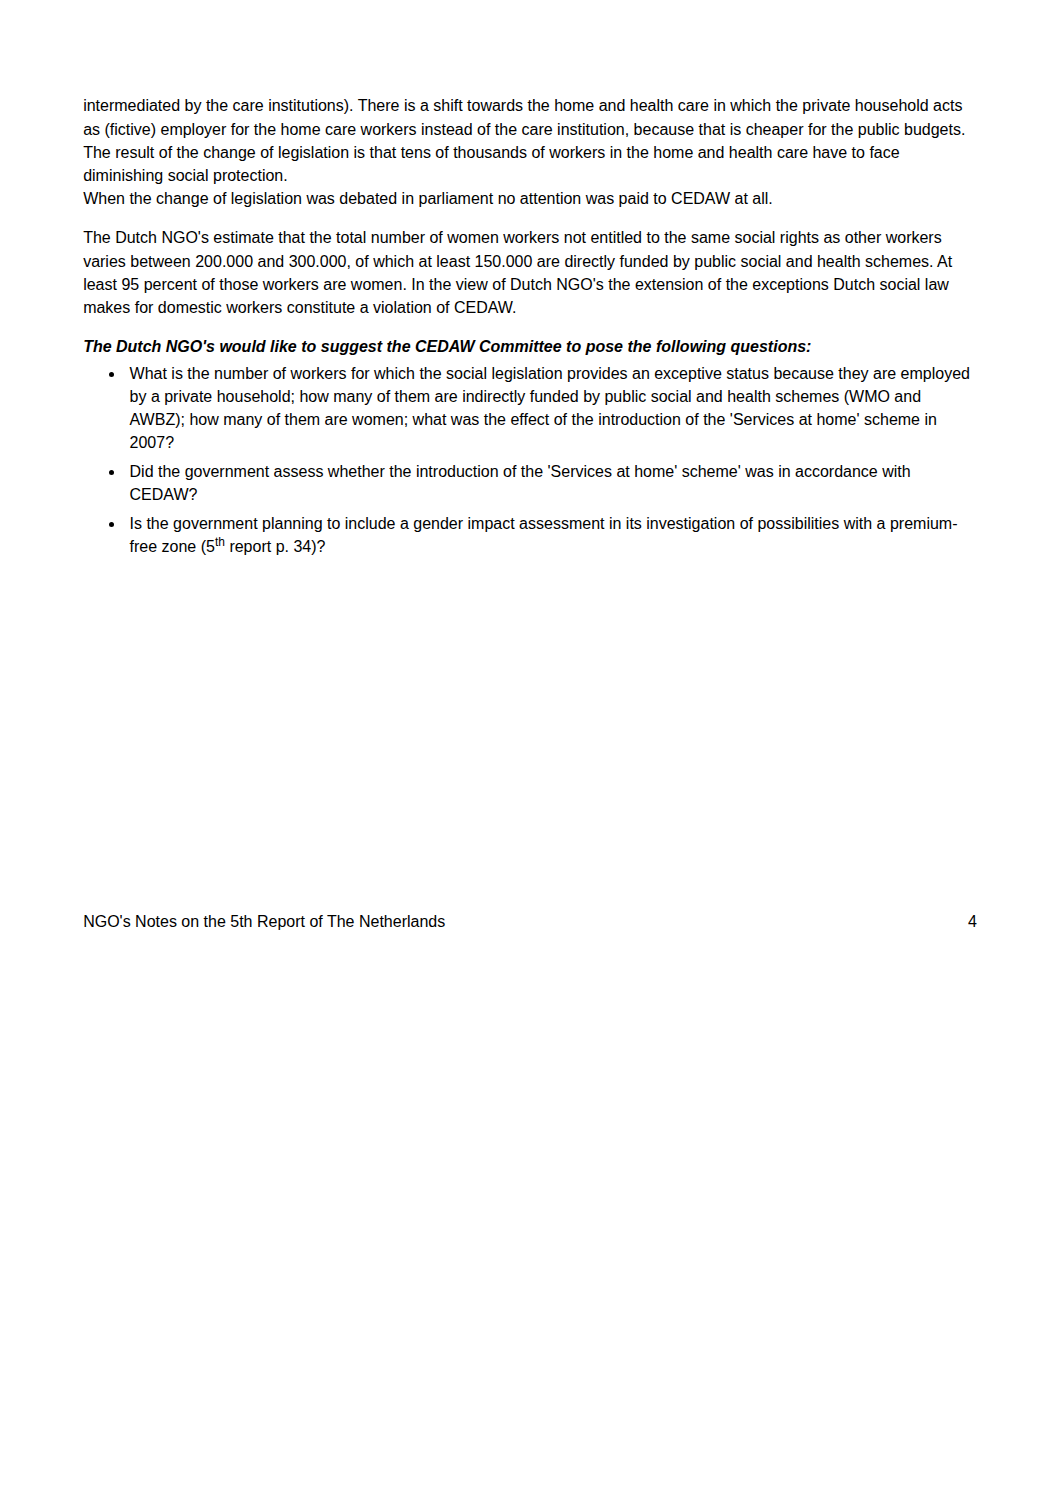intermediated by the care institutions). There is a shift towards the home and health care in which the private household acts as (fictive) employer for the home care workers instead of the care institution, because that is cheaper for the public budgets. The result of the change of legislation is that tens of thousands of workers in the home and health care have to face diminishing social protection.
When the change of legislation was debated in parliament no attention was paid to CEDAW at all.
The Dutch NGO's estimate that the total number of women workers not entitled to the same social rights as other workers varies between 200.000 and 300.000, of which at least 150.000 are directly funded by public social and health schemes. At least 95 percent of those workers are women. In the view of Dutch NGO's the extension of the exceptions Dutch social law makes for domestic workers constitute a violation of CEDAW.
The Dutch NGO's would like to suggest the CEDAW Committee to pose the following questions:
What is the number of workers for which the social legislation provides an exceptive status because they are employed by a private household; how many of them are indirectly funded by public social and health schemes (WMO and AWBZ); how many of them are women; what was the effect of the introduction of the 'Services at home' scheme in 2007?
Did the government assess whether the introduction of the 'Services at home' scheme' was in accordance with CEDAW?
Is the government planning to include a gender impact assessment in its investigation of possibilities with a premium-free zone (5th report p. 34)?
NGO's Notes on the 5th Report of The Netherlands 4